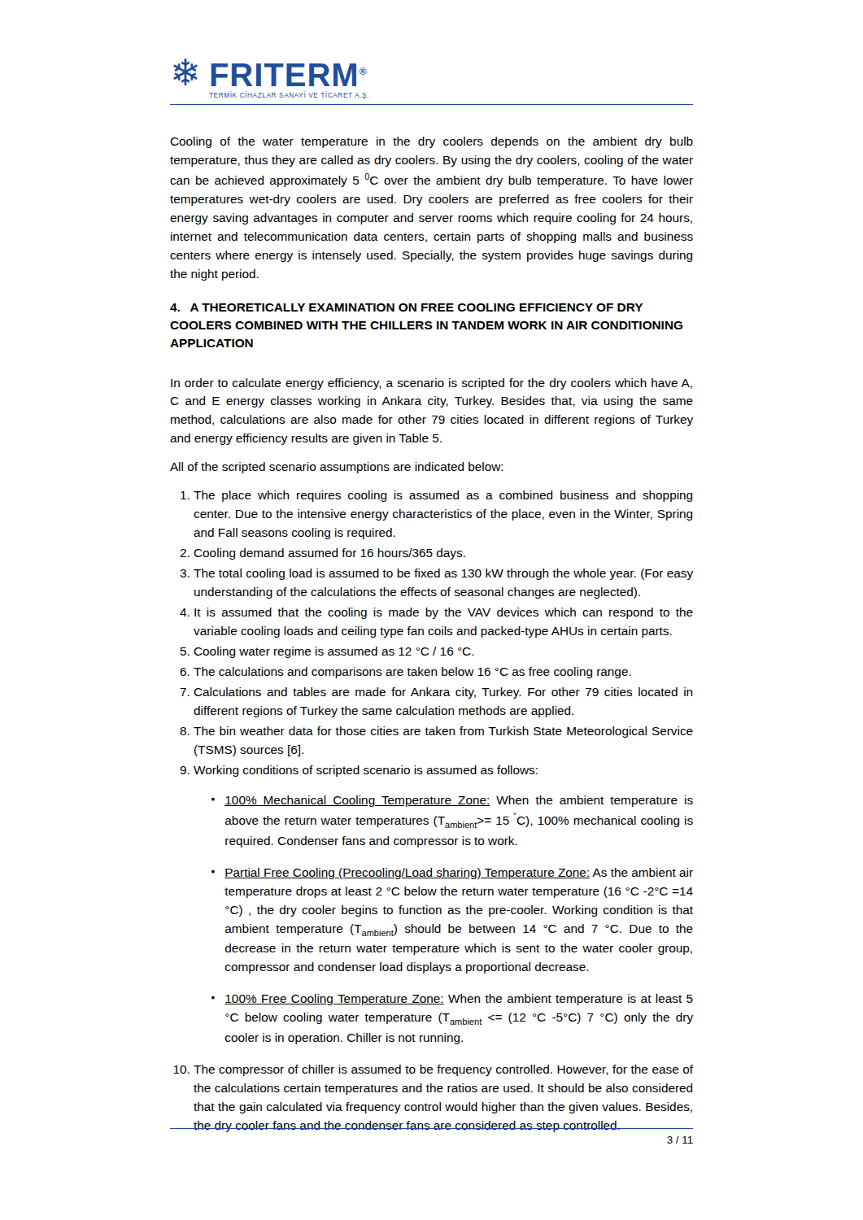❄
FRITERM®
TERMİK CİHAZLAR SANAYİ VE TİCARET A.Ş.
Cooling of the water temperature in the dry coolers depends on the ambient dry bulb temperature, thus they are called as dry coolers. By using the dry coolers, cooling of the water can be achieved approximately 5 0C over the ambient dry bulb temperature. To have lower temperatures wet-dry coolers are used. Dry coolers are preferred as free coolers for their energy saving advantages in computer and server rooms which require cooling for 24 hours, internet and telecommunication data centers, certain parts of shopping malls and business centers where energy is intensely used. Specially, the system provides huge savings during the night period.
4. A THEORETICALLY EXAMINATION ON FREE COOLING EFFICIENCY OF DRY COOLERS COMBINED WITH THE CHILLERS IN TANDEM WORK IN AIR CONDITIONING APPLICATION
In order to calculate energy efficiency, a scenario is scripted for the dry coolers which have A, C and E energy classes working in Ankara city, Turkey. Besides that, via using the same method, calculations are also made for other 79 cities located in different regions of Turkey and energy efficiency results are given in Table 5.
All of the scripted scenario assumptions are indicated below:
The place which requires cooling is assumed as a combined business and shopping center. Due to the intensive energy characteristics of the place, even in the Winter, Spring and Fall seasons cooling is required.
Cooling demand assumed for 16 hours/365 days.
The total cooling load is assumed to be fixed as 130 kW through the whole year. (For easy understanding of the calculations the effects of seasonal changes are neglected).
It is assumed that the cooling is made by the VAV devices which can respond to the variable cooling loads and ceiling type fan coils and packed-type AHUs in certain parts.
Cooling water regime is assumed as 12 °C / 16 °C.
The calculations and comparisons are taken below 16 °C as free cooling range.
Calculations and tables are made for Ankara city, Turkey. For other 79 cities located in different regions of Turkey the same calculation methods are applied.
The bin weather data for those cities are taken from Turkish State Meteorological Service (TSMS) sources [6].
Working conditions of scripted scenario is assumed as follows:
100% Mechanical Cooling Temperature Zone: When the ambient temperature is above the return water temperatures (Tambient>= 15 ˚C), 100% mechanical cooling is required. Condenser fans and compressor is to work.
Partial Free Cooling (Precooling/Load sharing) Temperature Zone: As the ambient air temperature drops at least 2 °C below the return water temperature (16 °C -2°C =14 °C) , the dry cooler begins to function as the pre-cooler. Working condition is that ambient temperature (Tambient) should be between 14 °C and 7 °C. Due to the decrease in the return water temperature which is sent to the water cooler group, compressor and condenser load displays a proportional decrease.
100% Free Cooling Temperature Zone: When the ambient temperature is at least 5 °C below cooling water temperature (Tambient <= (12 °C -5°C) 7 °C) only the dry cooler is in operation. Chiller is not running.
The compressor of chiller is assumed to be frequency controlled. However, for the ease of the calculations certain temperatures and the ratios are used. It should be also considered that the gain calculated via frequency control would higher than the given values. Besides, the dry cooler fans and the condenser fans are considered as step controlled.
3 / 11